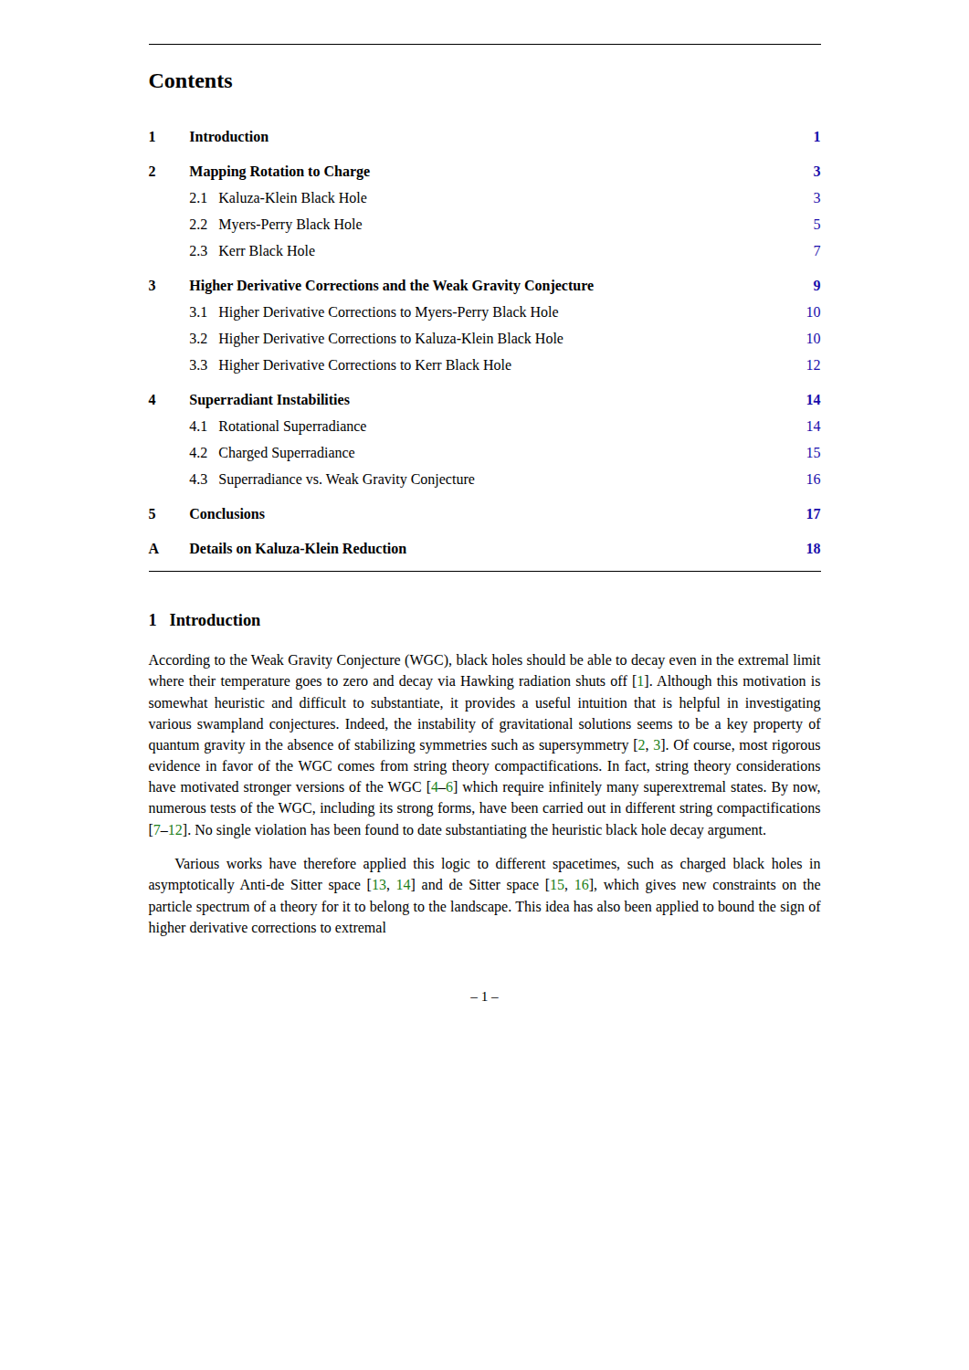Contents
| 1 | Introduction | 1 |
| 2 | Mapping Rotation to Charge | 3 |
| | 2.1 Kaluza-Klein Black Hole | 3 |
| | 2.2 Myers-Perry Black Hole | 5 |
| | 2.3 Kerr Black Hole | 7 |
| 3 | Higher Derivative Corrections and the Weak Gravity Conjecture | 9 |
| | 3.1 Higher Derivative Corrections to Myers-Perry Black Hole | 10 |
| | 3.2 Higher Derivative Corrections to Kaluza-Klein Black Hole | 10 |
| | 3.3 Higher Derivative Corrections to Kerr Black Hole | 12 |
| 4 | Superradiant Instabilities | 14 |
| | 4.1 Rotational Superradiance | 14 |
| | 4.2 Charged Superradiance | 15 |
| | 4.3 Superradiance vs. Weak Gravity Conjecture | 16 |
| 5 | Conclusions | 17 |
| A | Details on Kaluza-Klein Reduction | 18 |
1 Introduction
According to the Weak Gravity Conjecture (WGC), black holes should be able to decay even in the extremal limit where their temperature goes to zero and decay via Hawking radiation shuts off [1]. Although this motivation is somewhat heuristic and difficult to substantiate, it provides a useful intuition that is helpful in investigating various swampland conjectures. Indeed, the instability of gravitational solutions seems to be a key property of quantum gravity in the absence of stabilizing symmetries such as supersymmetry [2, 3]. Of course, most rigorous evidence in favor of the WGC comes from string theory compactifications. In fact, string theory considerations have motivated stronger versions of the WGC [4–6] which require infinitely many superextremal states. By now, numerous tests of the WGC, including its strong forms, have been carried out in different string compactifications [7–12]. No single violation has been found to date substantiating the heuristic black hole decay argument.
Various works have therefore applied this logic to different spacetimes, such as charged black holes in asymptotically Anti-de Sitter space [13, 14] and de Sitter space [15, 16], which gives new constraints on the particle spectrum of a theory for it to belong to the landscape. This idea has also been applied to bound the sign of higher derivative corrections to extremal
– 1 –